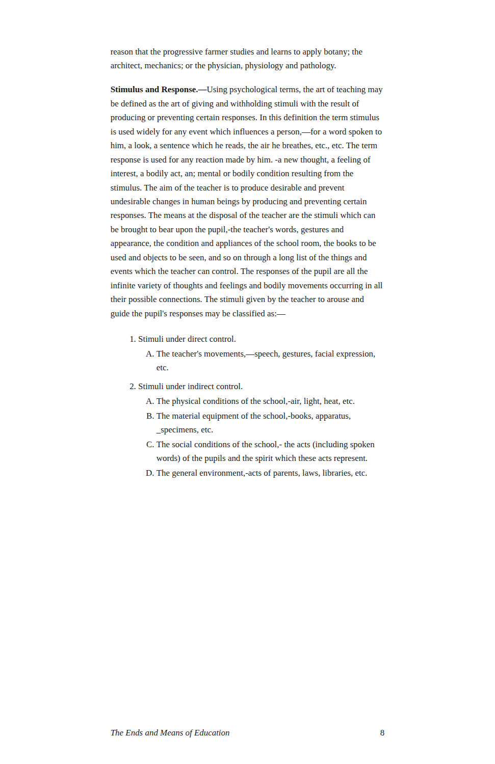reason that the progressive farmer studies and learns to apply botany; the architect, mechanics; or the physician, physiology and pathology.
Stimulus and Response.—Using psychological terms, the art of teaching may be defined as the art of giving and withholding stimuli with the result of producing or preventing certain responses. In this definition the term stimulus is used widely for any event which influences a person,—for a word spoken to him, a look, a sentence which he reads, the air he breathes, etc., etc. The term response is used for any reaction made by him. -a new thought, a feeling of interest, a bodily act, an; mental or bodily condition resulting from the stimulus. The aim of the teacher is to produce desirable and prevent undesirable changes in human beings by producing and preventing certain responses. The means at the disposal of the teacher are the stimuli which can be brought to bear upon the pupil,-the teacher's words, gestures and appearance, the condition and appliances of the school room, the books to be used and objects to be seen, and so on through a long list of the things and events which the teacher can control. The responses of the pupil are all the infinite variety of thoughts and feelings and bodily movements occurring in all their possible connections. The stimuli given by the teacher to arouse and guide the pupil's responses may be classified as:—
Stimuli under direct control.
The teacher's movements,—speech, gestures, facial expression, etc.
Stimuli under indirect control.
The physical conditions of the school,-air, light, heat, etc.
The material equipment of the school,-books, apparatus, _specimens, etc.
The social conditions of the school,- the acts (including spoken words) of the pupils and the spirit which these acts represent.
The general environment,-acts of parents, laws, libraries, etc.
The Ends and Means of Education 8